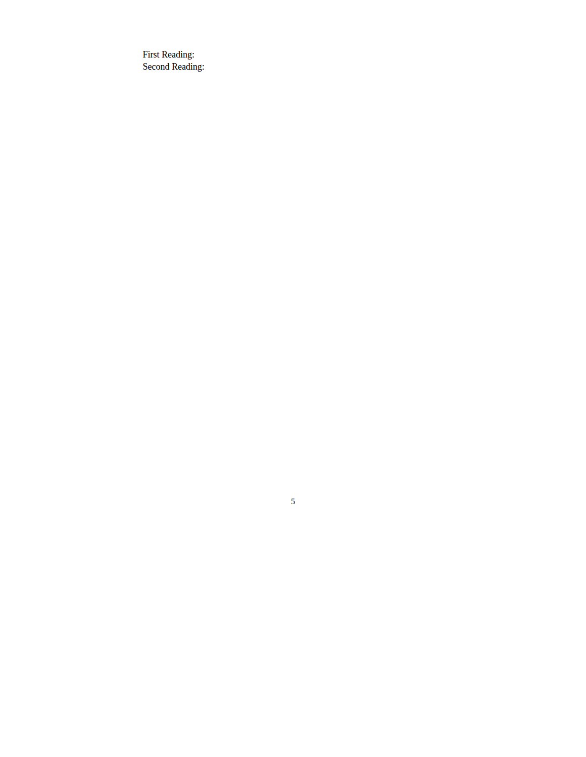First Reading:
Second Reading:
5